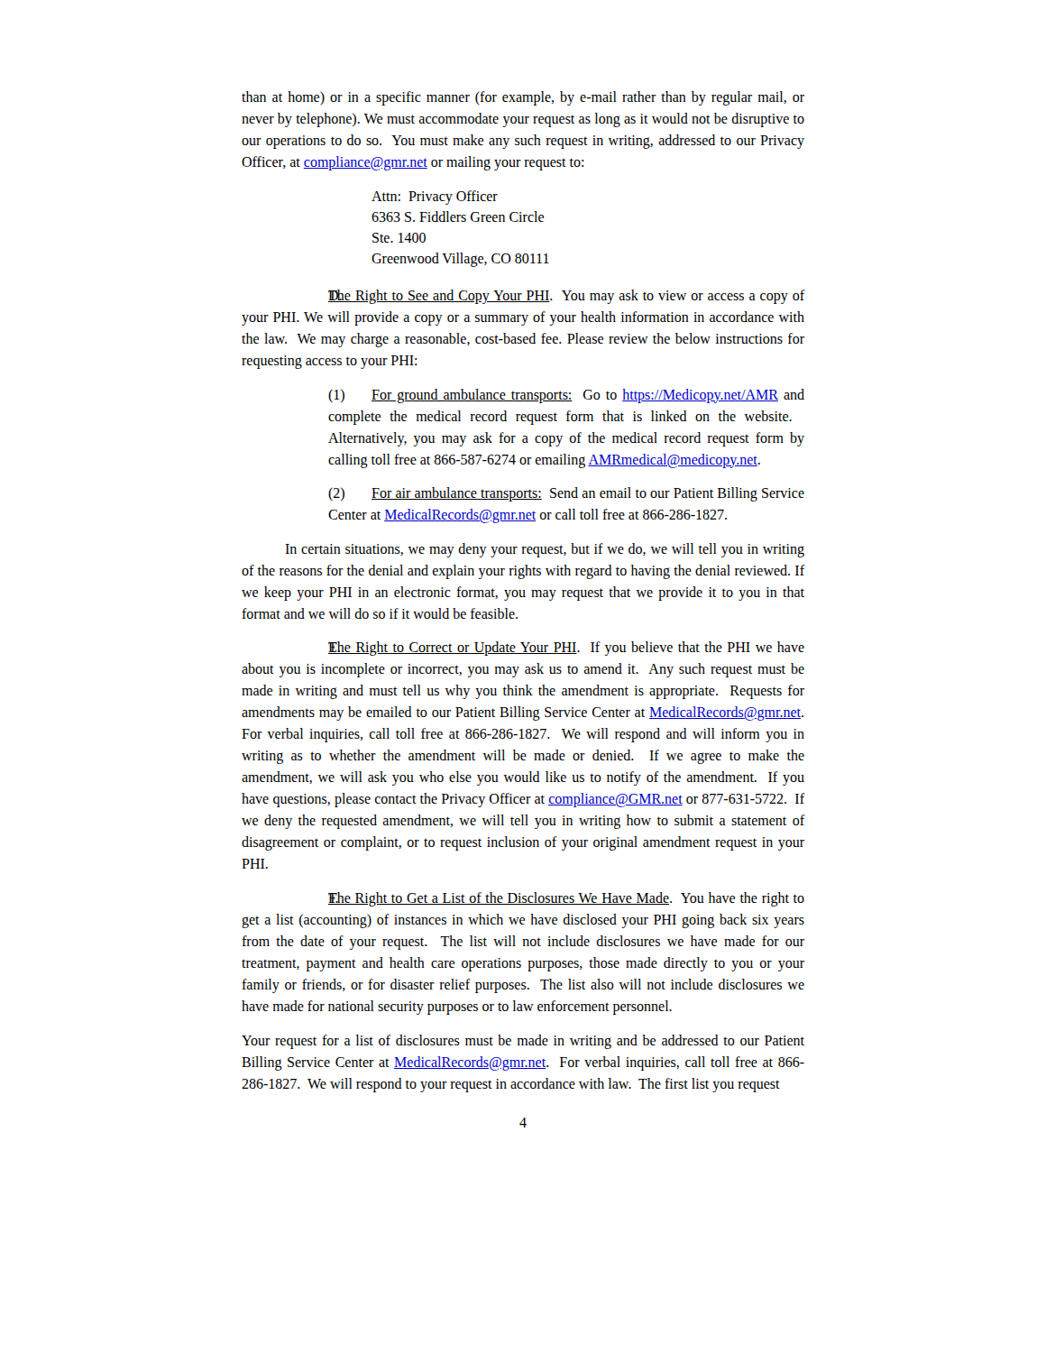than at home) or in a specific manner (for example, by e-mail rather than by regular mail, or never by telephone). We must accommodate your request as long as it would not be disruptive to our operations to do so. You must make any such request in writing, addressed to our Privacy Officer, at compliance@gmr.net or mailing your request to:
Attn: Privacy Officer
6363 S. Fiddlers Green Circle
Ste. 1400
Greenwood Village, CO 80111
D. The Right to See and Copy Your PHI. You may ask to view or access a copy of your PHI. We will provide a copy or a summary of your health information in accordance with the law. We may charge a reasonable, cost-based fee. Please review the below instructions for requesting access to your PHI:
(1) For ground ambulance transports: Go to https://Medicopy.net/AMR and complete the medical record request form that is linked on the website. Alternatively, you may ask for a copy of the medical record request form by calling toll free at 866-587-6274 or emailing AMRmedical@medicopy.net.
(2) For air ambulance transports: Send an email to our Patient Billing Service Center at MedicalRecords@gmr.net or call toll free at 866-286-1827.
In certain situations, we may deny your request, but if we do, we will tell you in writing of the reasons for the denial and explain your rights with regard to having the denial reviewed. If we keep your PHI in an electronic format, you may request that we provide it to you in that format and we will do so if it would be feasible.
E. The Right to Correct or Update Your PHI. If you believe that the PHI we have about you is incomplete or incorrect, you may ask us to amend it. Any such request must be made in writing and must tell us why you think the amendment is appropriate. Requests for amendments may be emailed to our Patient Billing Service Center at MedicalRecords@gmr.net. For verbal inquiries, call toll free at 866-286-1827. We will respond and will inform you in writing as to whether the amendment will be made or denied. If we agree to make the amendment, we will ask you who else you would like us to notify of the amendment. If you have questions, please contact the Privacy Officer at compliance@GMR.net or 877-631-5722. If we deny the requested amendment, we will tell you in writing how to submit a statement of disagreement or complaint, or to request inclusion of your original amendment request in your PHI.
F. The Right to Get a List of the Disclosures We Have Made. You have the right to get a list (accounting) of instances in which we have disclosed your PHI going back six years from the date of your request. The list will not include disclosures we have made for our treatment, payment and health care operations purposes, those made directly to you or your family or friends, or for disaster relief purposes. The list also will not include disclosures we have made for national security purposes or to law enforcement personnel.
Your request for a list of disclosures must be made in writing and be addressed to our Patient Billing Service Center at MedicalRecords@gmr.net. For verbal inquiries, call toll free at 866-286-1827. We will respond to your request in accordance with law. The first list you request
4